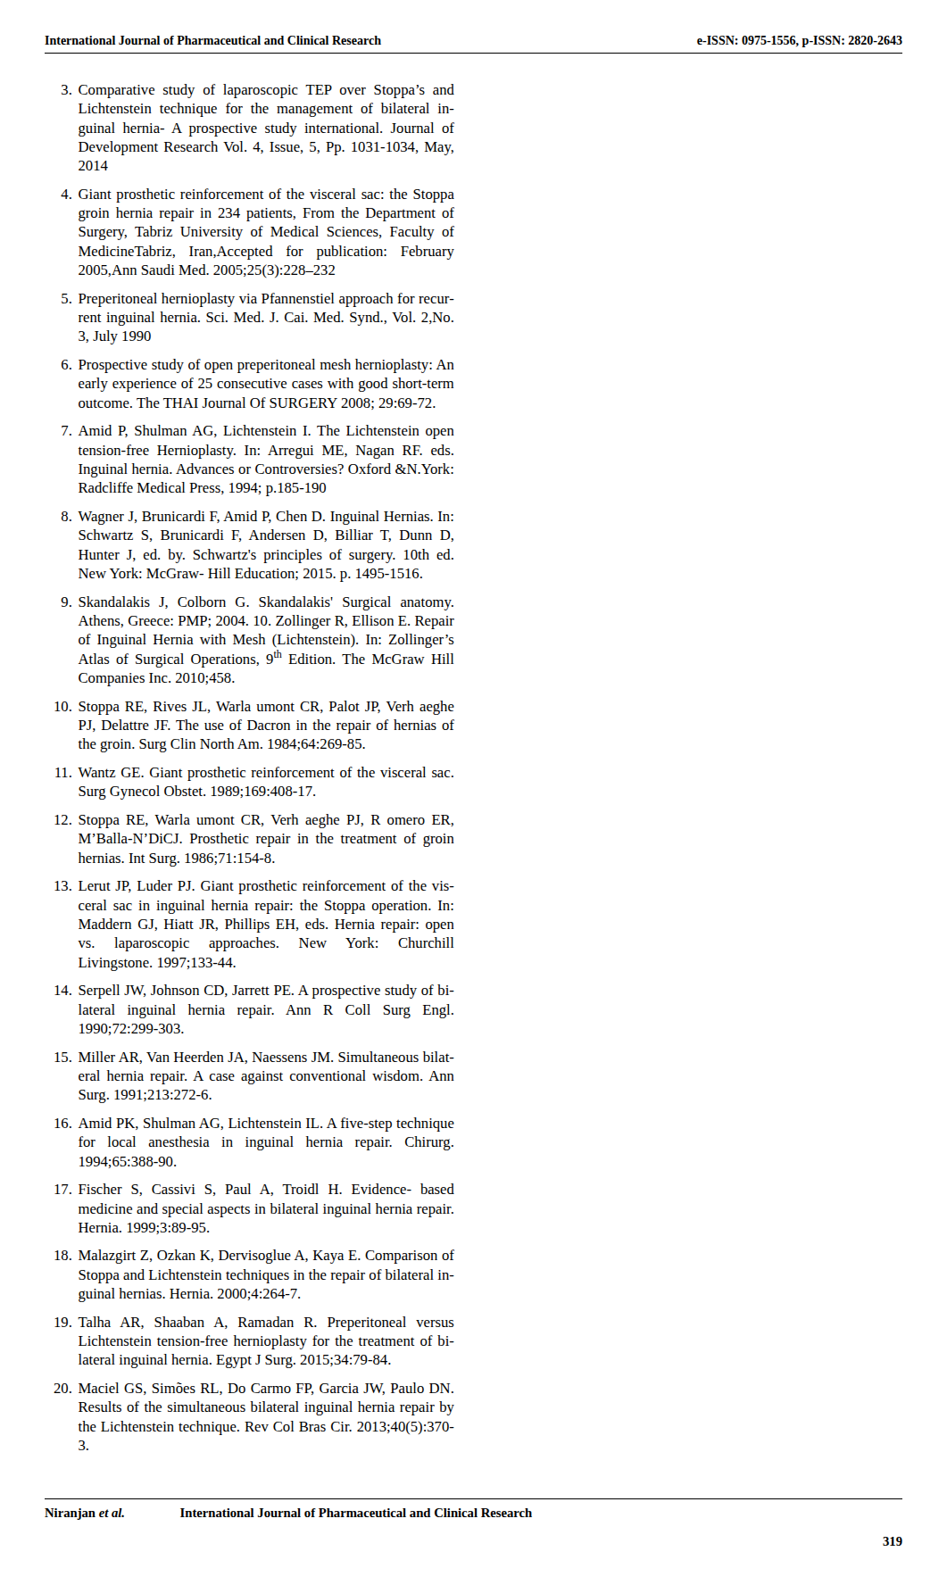International Journal of Pharmaceutical and Clinical Research e-ISSN: 0975-1556, p-ISSN: 2820-2643
Comparative study of laparoscopic TEP over Stoppa’s and Lichtenstein technique for the management of bilateral inguinal hernia- A prospective study international. Journal of Development Research Vol. 4, Issue, 5, Pp. 1031-1034, May, 2014
Giant prosthetic reinforcement of the visceral sac: the Stoppa groin hernia repair in 234 patients, From the Department of Surgery, Tabriz University of Medical Sciences, Faculty of MedicineTabriz, Iran,Accepted for publication: February 2005,Ann Saudi Med. 2005;25(3):228–232
Preperitoneal hernioplasty via Pfannenstiel approach for recurrent inguinal hernia. Sci. Med. J. Cai. Med. Synd., Vol. 2,No. 3, July 1990
Prospective study of open preperitoneal mesh hernioplasty: An early experience of 25 consecutive cases with good short-term outcome. The THAI Journal Of SURGERY 2008; 29:69-72.
Amid P, Shulman AG, Lichtenstein I. The Lichtenstein open tension-free Hernioplasty. In: Arregui ME, Nagan RF. eds. Inguinal hernia. Advances or Controversies? Oxford &N.York: Radcliffe Medical Press, 1994; p.185-190
Wagner J, Brunicardi F, Amid P, Chen D. Inguinal Hernias. In: Schwartz S, Brunicardi F, Andersen D, Billiar T, Dunn D, Hunter J, ed. by. Schwartz's principles of surgery. 10th ed. New York: McGraw- Hill Education; 2015. p. 1495-1516.
Skandalakis J, Colborn G. Skandalakis' Surgical anatomy. Athens, Greece: PMP; 2004. 10. Zollinger R, Ellison E. Repair of Inguinal Hernia with Mesh (Lichtenstein). In: Zollinger’s Atlas of Surgical Operations, 9th Edition. The McGraw Hill Companies Inc. 2010;458.
Stoppa RE, Rives JL, Warla umont CR, Palot JP, Verh aeghe PJ, Delattre JF. The use of Dacron in the repair of hernias of the groin. Surg Clin North Am. 1984;64:269-85.
Wantz GE. Giant prosthetic reinforcement of the visceral sac. Surg Gynecol Obstet. 1989;169:408-17.
Stoppa RE, Warla umont CR, Verh aeghe PJ, R omero ER, M’Balla-N’DiCJ. Prosthetic repair in the treatment of groin hernias. Int Surg. 1986;71:154-8.
Lerut JP, Luder PJ. Giant prosthetic reinforcement of the visceral sac in inguinal hernia repair: the Stoppa operation. In: Maddern GJ, Hiatt JR, Phillips EH, eds. Hernia repair: open vs. laparoscopic approaches. New York: Churchill Livingstone. 1997;133-44.
Serpell JW, Johnson CD, Jarrett PE. A prospective study of bilateral inguinal hernia repair. Ann R Coll Surg Engl. 1990;72:299-303.
Miller AR, Van Heerden JA, Naessens JM. Simultaneous bilateral hernia repair. A case against conventional wisdom. Ann Surg. 1991;213:272-6.
Amid PK, Shulman AG, Lichtenstein IL. A five-step technique for local anesthesia in inguinal hernia repair. Chirurg. 1994;65:388-90.
Fischer S, Cassivi S, Paul A, Troidl H. Evidence- based medicine and special aspects in bilateral inguinal hernia repair. Hernia. 1999;3:89-95.
Malazgirt Z, Ozkan K, Dervisoglue A, Kaya E. Comparison of Stoppa and Lichtenstein techniques in the repair of bilateral inguinal hernias. Hernia. 2000;4:264-7.
Talha AR, Shaaban A, Ramadan R. Preperitoneal versus Lichtenstein tension-free hernioplasty for the treatment of bilateral inguinal hernia. Egypt J Surg. 2015;34:79-84.
Maciel GS, Simões RL, Do Carmo FP, Garcia JW, Paulo DN. Results of the simultaneous bilateral inguinal hernia repair by the Lichtenstein technique. Rev Col Bras Cir. 2013;40(5):370-3.
Niranjan et al. International Journal of Pharmaceutical and Clinical Research
319